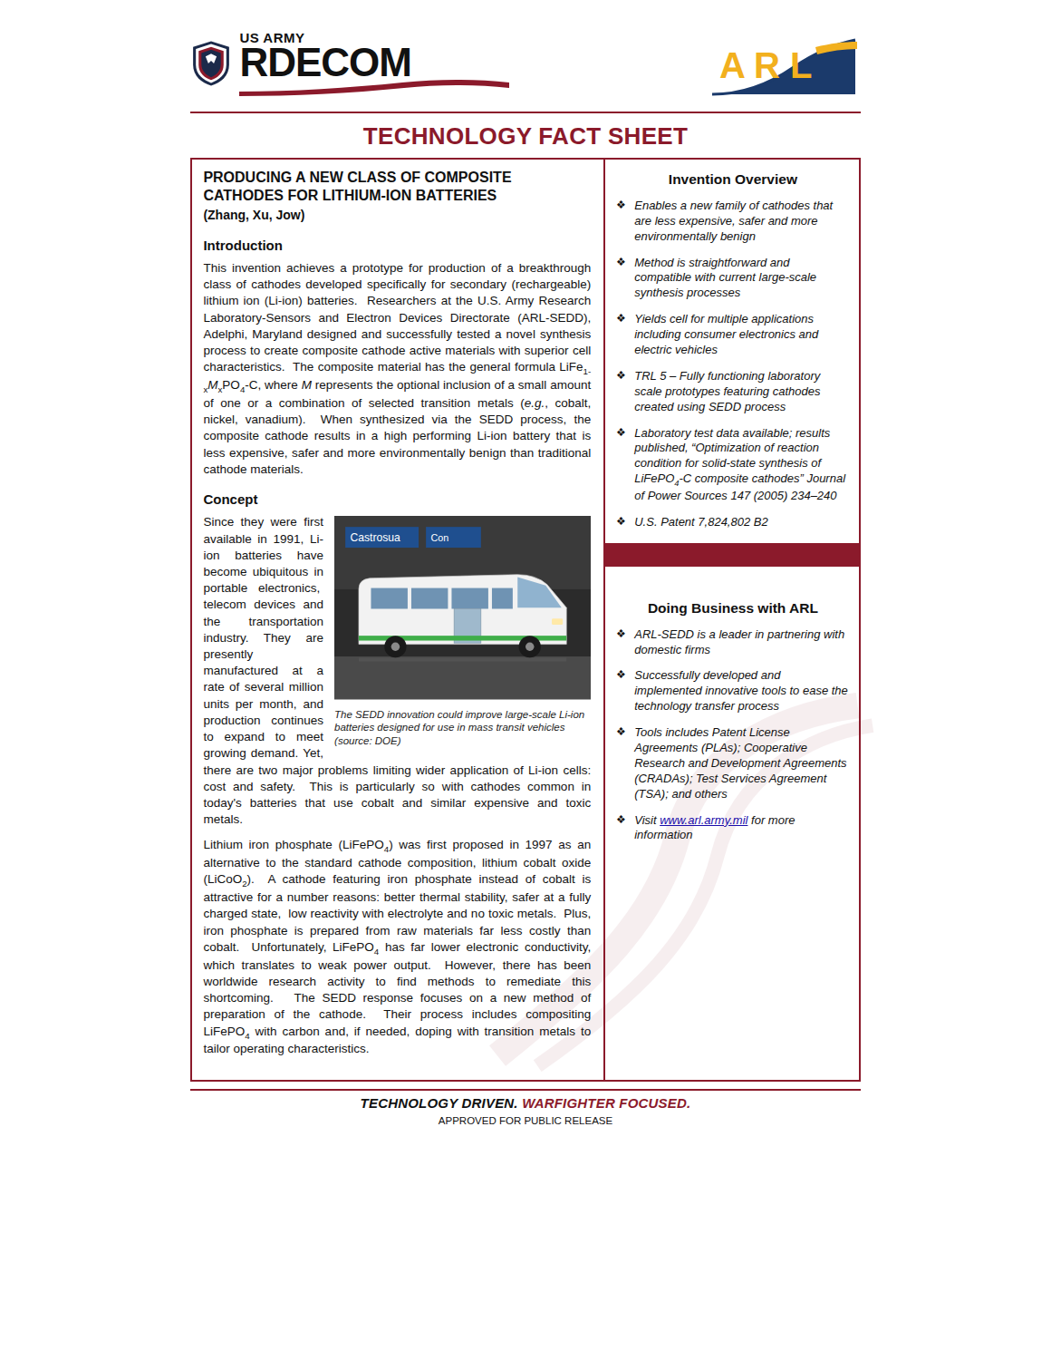US ARMY
RDECOM
A R L
TECHNOLOGY FACT SHEET
PRODUCING A NEW CLASS OF COMPOSITE
CATHODES FOR LITHIUM-ION BATTERIES
(Zhang, Xu, Jow)
Introduction
This invention achieves a prototype for production of a breakthrough class of cathodes developed specifically for secondary (rechargeable) lithium ion (Li-ion) batteries. Researchers at the U.S. Army Research Laboratory-Sensors and Electron Devices Directorate (ARL-SEDD), Adelphi, Maryland designed and successfully tested a novel synthesis process to create composite cathode active materials with superior cell characteristics. The composite material has the general formula LiFe1-xMxPO4-C, where M represents the optional inclusion of a small amount of one or a combination of selected transition metals (e.g., cobalt, nickel, vanadium). When synthesized via the SEDD process, the composite cathode results in a high performing Li-ion battery that is less expensive, safer and more environmentally benign than traditional cathode materials.
Concept
Castrosua Con
The SEDD innovation could improve large-scale Li-ion batteries designed for use in mass transit vehicles (source: DOE)
Since they were first available in 1991, Li-ion batteries have become ubiquitous in portable electronics, telecom devices and the transportation industry. They are presently manufactured at a rate of several million units per month, and production continues to expand to meet growing demand. Yet, there are two major problems limiting wider application of Li-ion cells: cost and safety. This is particularly so with cathodes common in today's batteries that use cobalt and similar expensive and toxic metals.
Lithium iron phosphate (LiFePO4) was first proposed in 1997 as an alternative to the standard cathode composition, lithium cobalt oxide (LiCoO2). A cathode featuring iron phosphate instead of cobalt is attractive for a number reasons: better thermal stability, safer at a fully charged state, low reactivity with electrolyte and no toxic metals. Plus, iron phosphate is prepared from raw materials far less costly than cobalt. Unfortunately, LiFePO4 has far lower electronic conductivity, which translates to weak power output. However, there has been worldwide research activity to find methods to remediate this shortcoming. The SEDD response focuses on a new method of preparation of the cathode. Their process includes compositing LiFePO4 with carbon and, if needed, doping with transition metals to tailor operating characteristics.
Invention Overview
Enables a new family of cathodes that are less expensive, safer and more environmentally benign
Method is straightforward and compatible with current large-scale synthesis processes
Yields cell for multiple applications including consumer electronics and electric vehicles
TRL 5 – Fully functioning laboratory scale prototypes featuring cathodes created using SEDD process
Laboratory test data available; results published, “Optimization of reaction condition for solid-state synthesis of LiFePO4-C composite cathodes” Journal of Power Sources 147 (2005) 234–240
U.S. Patent 7,824,802 B2
Doing Business with ARL
ARL-SEDD is a leader in partnering with domestic firms
Successfully developed and implemented innovative tools to ease the technology transfer process
Tools includes Patent License Agreements (PLAs); Cooperative Research and Development Agreements (CRADAs); Test Services Agreement (TSA); and others
Visit www.arl.army.mil for more information
TECHNOLOGY DRIVEN. WARFIGHTER FOCUSED.
APPROVED FOR PUBLIC RELEASE